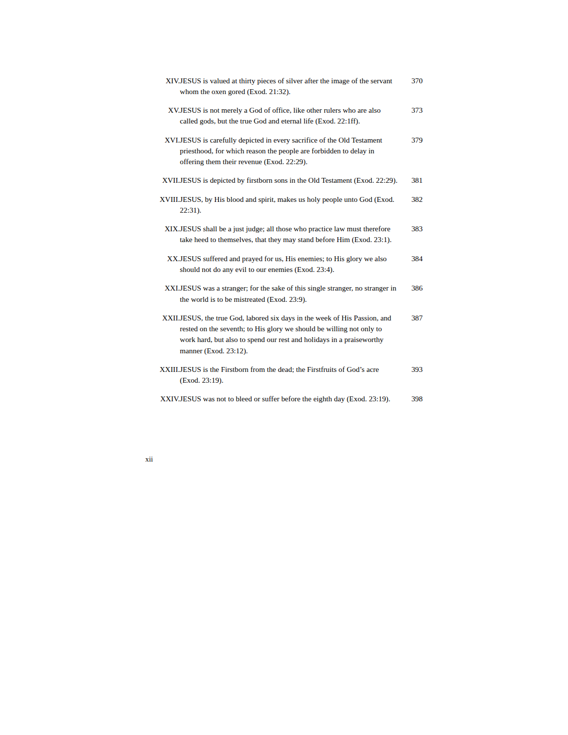| XIV. | JESUS is valued at thirty pieces of silver after the image of the servant whom the oxen gored (Exod. 21:32). | 370 |
| XV. | JESUS is not merely a God of office, like other rulers who are also called gods, but the true God and eternal life (Exod. 22:1ff). | 373 |
| XVI. | JESUS is carefully depicted in every sacrifice of the Old Testament priesthood, for which reason the people are forbidden to delay in offering them their revenue (Exod. 22:29). | 379 |
| XVII. | JESUS is depicted by firstborn sons in the Old Testament (Exod. 22:29). | 381 |
| XVIII. | JESUS, by His blood and spirit, makes us holy people unto God (Exod. 22:31). | 382 |
| XIX. | JESUS shall be a just judge; all those who practice law must therefore take heed to themselves, that they may stand before Him (Exod. 23:1). | 383 |
| XX. | JESUS suffered and prayed for us, His enemies; to His glory we also should not do any evil to our enemies (Exod. 23:4). | 384 |
| XXI. | JESUS was a stranger; for the sake of this single stranger, no stranger in the world is to be mistreated (Exod. 23:9). | 386 |
| XXII. | JESUS, the true God, labored six days in the week of His Passion, and rested on the seventh; to His glory we should be willing not only to work hard, but also to spend our rest and holidays in a praiseworthy manner (Exod. 23:12). | 387 |
| XXIII. | JESUS is the Firstborn from the dead; the Firstfruits of God’s acre (Exod. 23:19). | 393 |
| XXIV. | JESUS was not to bleed or suffer before the eighth day (Exod. 23:19). | 398 |
xii